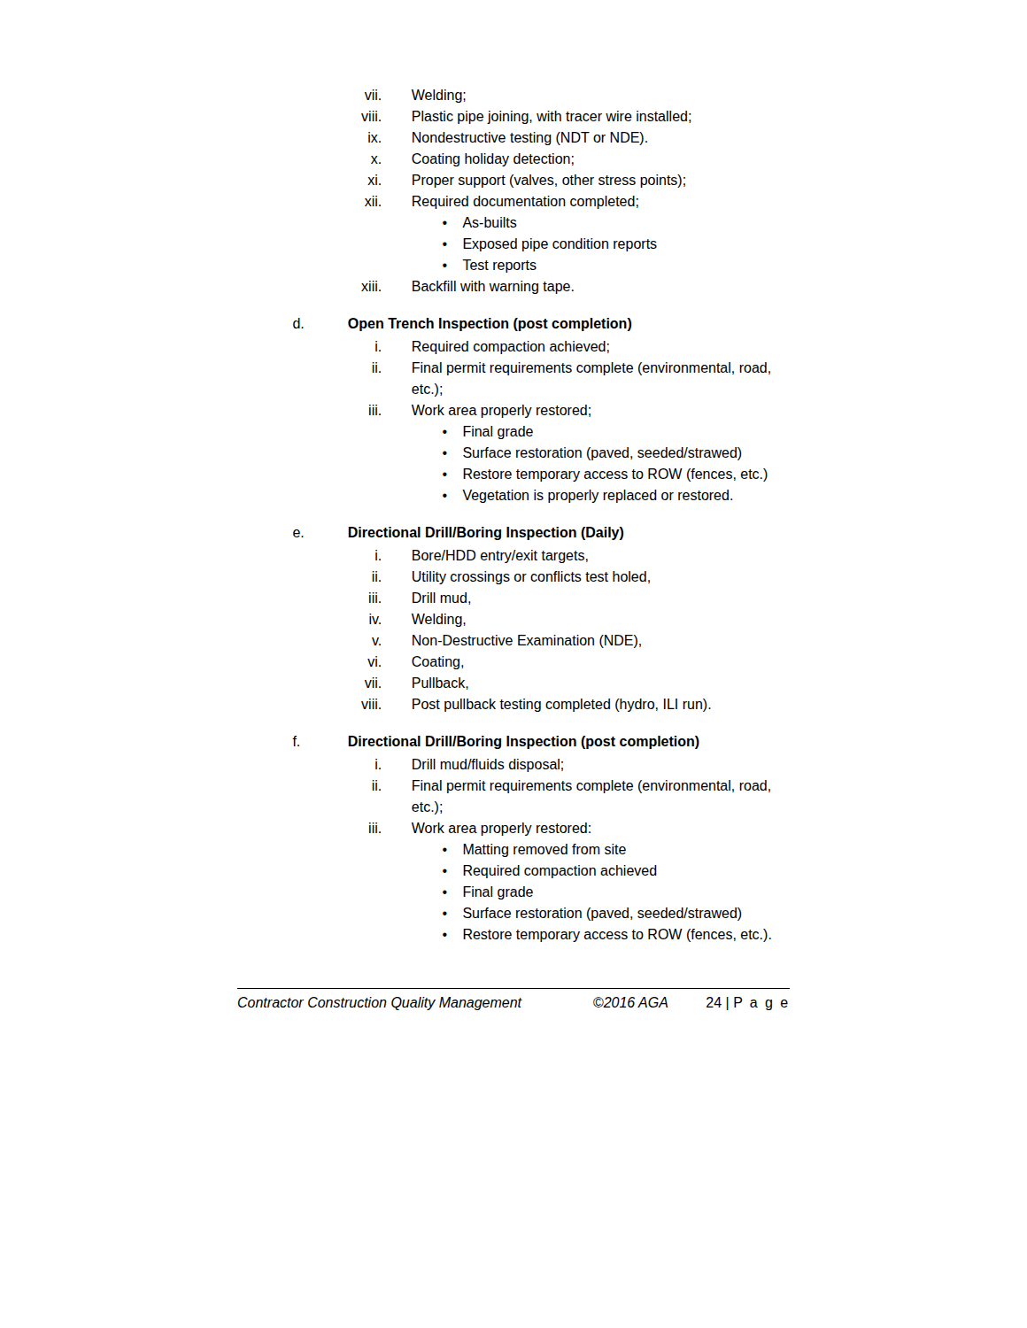vii.
Welding;
viii.
Plastic pipe joining, with tracer wire installed;
ix.
Nondestructive testing (NDT or NDE).
x.
Coating holiday detection;
xi.
Proper support (valves, other stress points);
xii.
Required documentation completed;
•As-builts
•Exposed pipe condition reports
•Test reports
xiii.
Backfill with warning tape.
d.
Open Trench Inspection (post completion)
i.
Required compaction achieved;
ii.
Final permit requirements complete (environmental, road, etc.);
iii.
Work area properly restored;
•Final grade
•Surface restoration (paved, seeded/strawed)
•Restore temporary access to ROW (fences, etc.)
•Vegetation is properly replaced or restored.
e.
Directional Drill/Boring Inspection (Daily)
i.
Bore/HDD entry/exit targets,
ii.
Utility crossings or conflicts test holed,
iii.
Drill mud,
iv.
Welding,
v.
Non-Destructive Examination (NDE),
vi.
Coating,
vii.
Pullback,
viii.
Post pullback testing completed (hydro, ILI run).
f.
Directional Drill/Boring Inspection (post completion)
i.
Drill mud/fluids disposal;
ii.
Final permit requirements complete (environmental, road, etc.);
iii.
Work area properly restored:
•Matting removed from site
•Required compaction achieved
•Final grade
•Surface restoration (paved, seeded/strawed)
•Restore temporary access to ROW (fences, etc.).
Contractor Construction Quality Management
©2016 AGA
24 | P a g e